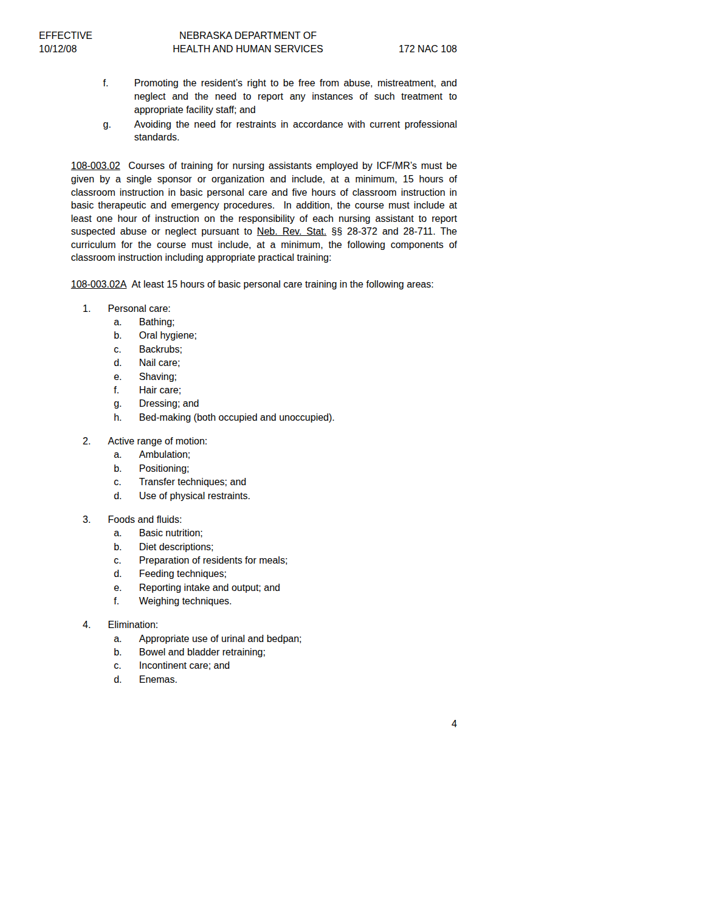EFFECTIVE
10/12/08
NEBRASKA DEPARTMENT OF
HEALTH AND HUMAN SERVICES
172 NAC 108
f.
Promoting the resident’s right to be free from abuse, mistreatment, and neglect and the need to report any instances of such treatment to appropriate facility staff; and
g.
Avoiding the need for restraints in accordance with current professional standards.
108-003.02 Courses of training for nursing assistants employed by ICF/MR’s must be given by a single sponsor or organization and include, at a minimum, 15 hours of classroom instruction in basic personal care and five hours of classroom instruction in basic therapeutic and emergency procedures. In addition, the course must include at least one hour of instruction on the responsibility of each nursing assistant to report suspected abuse or neglect pursuant to Neb. Rev. Stat. §§ 28-372 and 28-711. The curriculum for the course must include, at a minimum, the following components of classroom instruction including appropriate practical training:
108-003.02A At least 15 hours of basic personal care training in the following areas:
1.
Personal care:
a.
Bathing;
b.
Oral hygiene;
c.
Backrubs;
d.
Nail care;
e.
Shaving;
f.
Hair care;
g.
Dressing; and
h.
Bed-making (both occupied and unoccupied).
2.
Active range of motion:
a.
Ambulation;
b.
Positioning;
c.
Transfer techniques; and
d.
Use of physical restraints.
3.
Foods and fluids:
a.
Basic nutrition;
b.
Diet descriptions;
c.
Preparation of residents for meals;
d.
Feeding techniques;
e.
Reporting intake and output; and
f.
Weighing techniques.
4.
Elimination:
a.
Appropriate use of urinal and bedpan;
b.
Bowel and bladder retraining;
c.
Incontinent care; and
d.
Enemas.
4